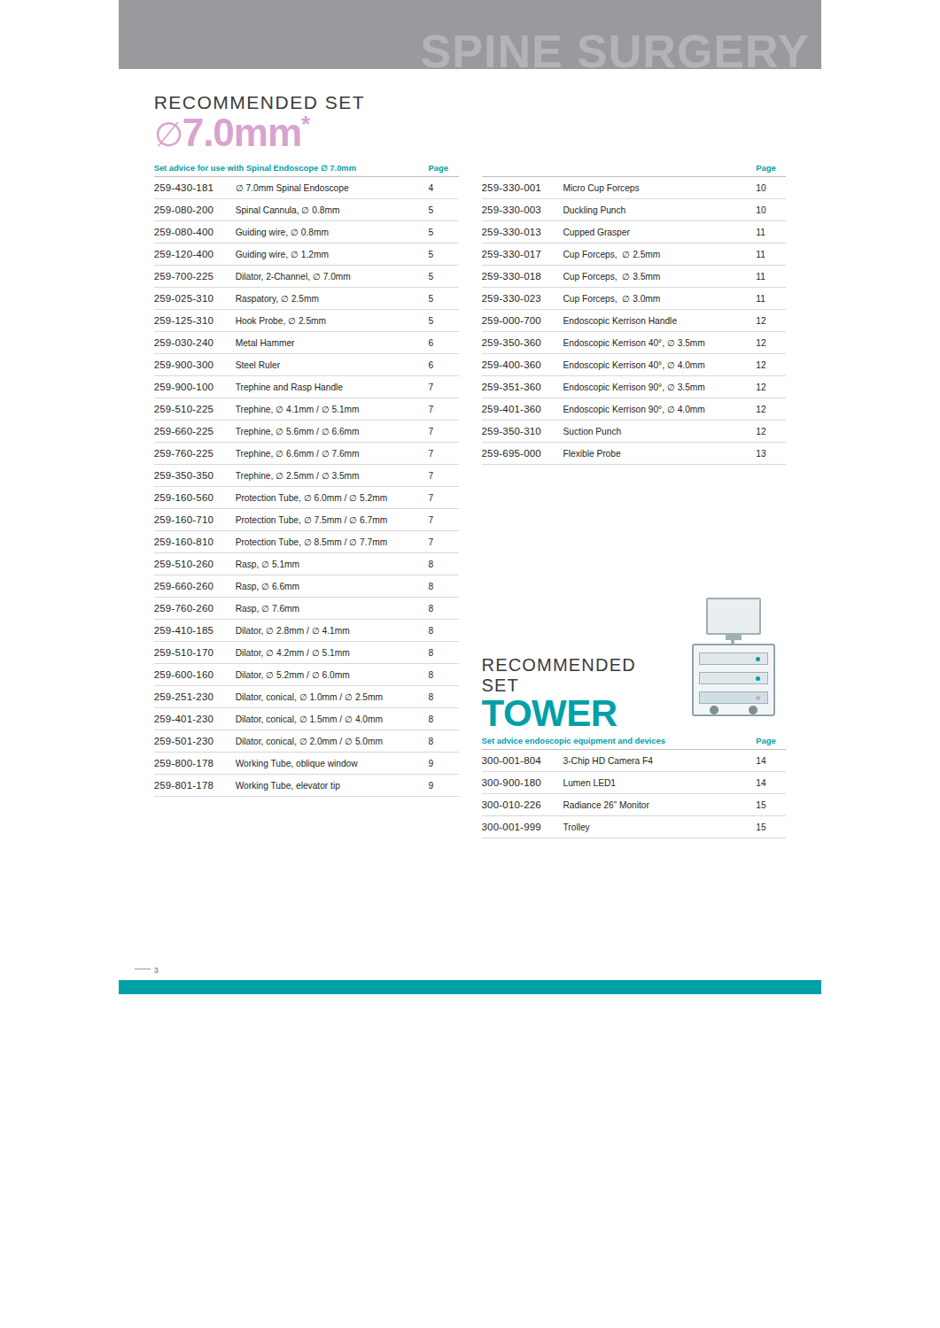SPINE SURGERY
RECOMMENDED SET
∅7.0mm*
| Set advice for use with Spinal Endoscope ∅ 7.0mm | Page |
| --- | --- |
| 259-430-181 | ∅ 7.0mm Spinal Endoscope | 4 |
| 259-080-200 | Spinal Cannula, ∅ 0.8mm | 5 |
| 259-080-400 | Guiding wire, ∅ 0.8mm | 5 |
| 259-120-400 | Guiding wire, ∅ 1.2mm | 5 |
| 259-700-225 | Dilator, 2-Channel, ∅ 7.0mm | 5 |
| 259-025-310 | Raspatory, ∅ 2.5mm | 5 |
| 259-125-310 | Hook Probe, ∅ 2.5mm | 5 |
| 259-030-240 | Metal Hammer | 6 |
| 259-900-300 | Steel Ruler | 6 |
| 259-900-100 | Trephine and Rasp Handle | 7 |
| 259-510-225 | Trephine, ∅ 4.1mm / ∅ 5.1mm | 7 |
| 259-660-225 | Trephine, ∅ 5.6mm / ∅ 6.6mm | 7 |
| 259-760-225 | Trephine, ∅ 6.6mm / ∅ 7.6mm | 7 |
| 259-350-350 | Trephine, ∅ 2.5mm / ∅ 3.5mm | 7 |
| 259-160-560 | Protection Tube, ∅ 6.0mm / ∅ 5.2mm | 7 |
| 259-160-710 | Protection Tube, ∅ 7.5mm / ∅ 6.7mm | 7 |
| 259-160-810 | Protection Tube, ∅ 8.5mm / ∅ 7.7mm | 7 |
| 259-510-260 | Rasp, ∅ 5.1mm | 8 |
| 259-660-260 | Rasp, ∅ 6.6mm | 8 |
| 259-760-260 | Rasp, ∅ 7.6mm | 8 |
| 259-410-185 | Dilator, ∅ 2.8mm / ∅ 4.1mm | 8 |
| 259-510-170 | Dilator, ∅ 4.2mm / ∅ 5.1mm | 8 |
| 259-600-160 | Dilator, ∅ 5.2mm / ∅ 6.0mm | 8 |
| 259-251-230 | Dilator, conical, ∅ 1.0mm / ∅ 2.5mm | 8 |
| 259-401-230 | Dilator, conical, ∅ 1.5mm / ∅ 4.0mm | 8 |
| 259-501-230 | Dilator, conical, ∅ 2.0mm / ∅ 5.0mm | 8 |
| 259-800-178 | Working Tube, oblique window | 9 |
| 259-801-178 | Working Tube, elevator tip | 9 |
| | Page |
| --- | --- |
| 259-330-001 | Micro Cup Forceps | 10 |
| 259-330-003 | Duckling Punch | 10 |
| 259-330-013 | Cupped Grasper | 11 |
| 259-330-017 | Cup Forceps, ∅ 2.5mm | 11 |
| 259-330-018 | Cup Forceps, ∅ 3.5mm | 11 |
| 259-330-023 | Cup Forceps, ∅ 3.0mm | 11 |
| 259-000-700 | Endoscopic Kerrison Handle | 12 |
| 259-350-360 | Endoscopic Kerrison 40°, ∅ 3.5mm | 12 |
| 259-400-360 | Endoscopic Kerrison 40°, ∅ 4.0mm | 12 |
| 259-351-360 | Endoscopic Kerrison 90°, ∅ 3.5mm | 12 |
| 259-401-360 | Endoscopic Kerrison 90°, ∅ 4.0mm | 12 |
| 259-350-310 | Suction Punch | 12 |
| 259-695-000 | Flexible Probe | 13 |
RECOMMENDED
SET
TOWER
| Set advice endoscopic equipment and devices | Page |
| --- | --- |
| 300-001-804 | 3-Chip HD Camera F4 | 14 |
| 300-900-180 | Lumen LED1 | 14 |
| 300-010-226 | Radiance 26” Monitor | 15 |
| 300-001-999 | Trolley | 15 |
3